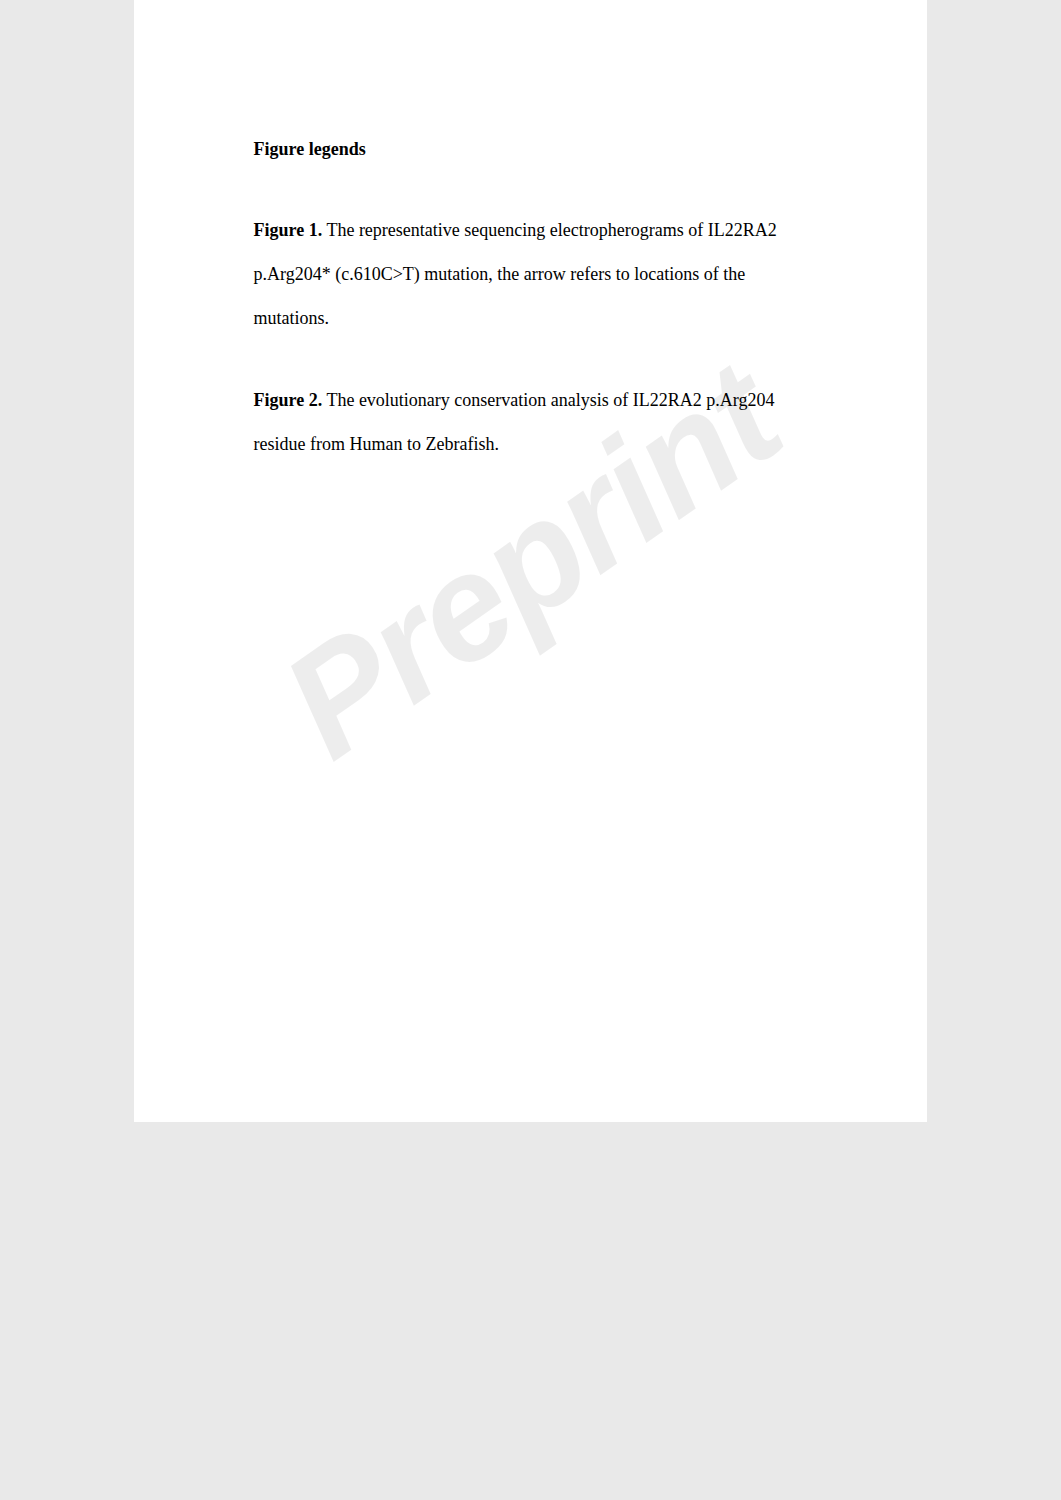Preprint
Figure legends
Figure 1. The representative sequencing electropherograms of IL22RA2 p.Arg204* (c.610C>T) mutation, the arrow refers to locations of the mutations.
Figure 2. The evolutionary conservation analysis of IL22RA2 p.Arg204 residue from Human to Zebrafish.